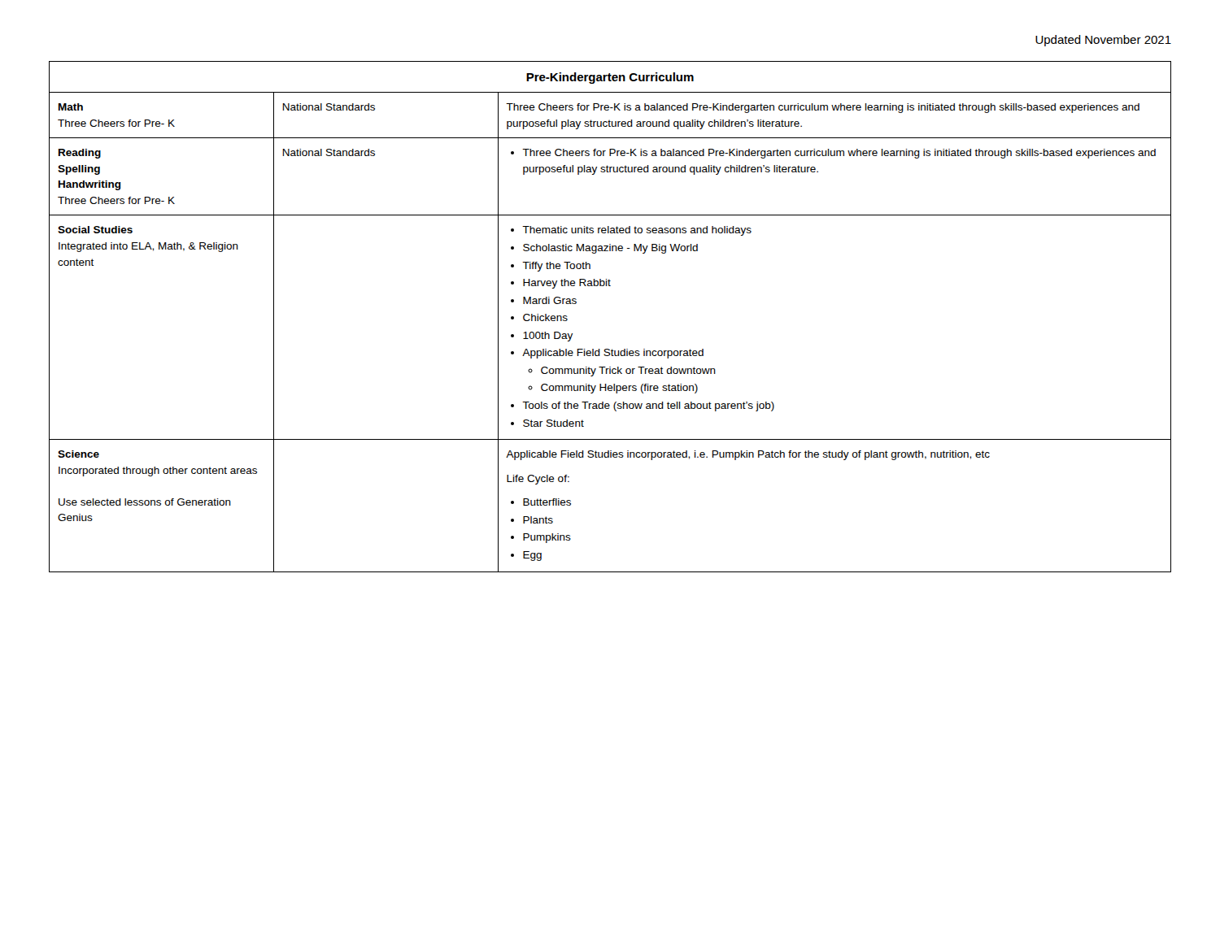Updated November 2021
Pre-Kindergarten Curriculum
| Math Three Cheers for Pre- K | National Standards | Three Cheers for Pre-K is a balanced Pre-Kindergarten curriculum where learning is initiated through skills-based experiences and purposeful play structured around quality children’s literature. |
| Reading Spelling Handwriting Three Cheers for Pre- K | National Standards | Three Cheers for Pre-K is a balanced Pre-Kindergarten curriculum where learning is initiated through skills-based experiences and purposeful play structured around quality children’s literature. |
| Social Studies Integrated into ELA, Math, & Religion content | | Thematic units related to seasons and holidays Scholastic Magazine - My Big World Tiffy the Tooth Harvey the Rabbit Mardi Gras Chickens 100th Day Applicable Field Studies incorporated Community Trick or Treat downtown Community Helpers (fire station) Tools of the Trade (show and tell about parent’s job) Star Student |
| Science Incorporated through other content areas Use selected lessons of Generation Genius | | Applicable Field Studies incorporated, i.e. Pumpkin Patch for the study of plant growth, nutrition, etc Life Cycle of: Butterflies Plants Pumpkins Egg |